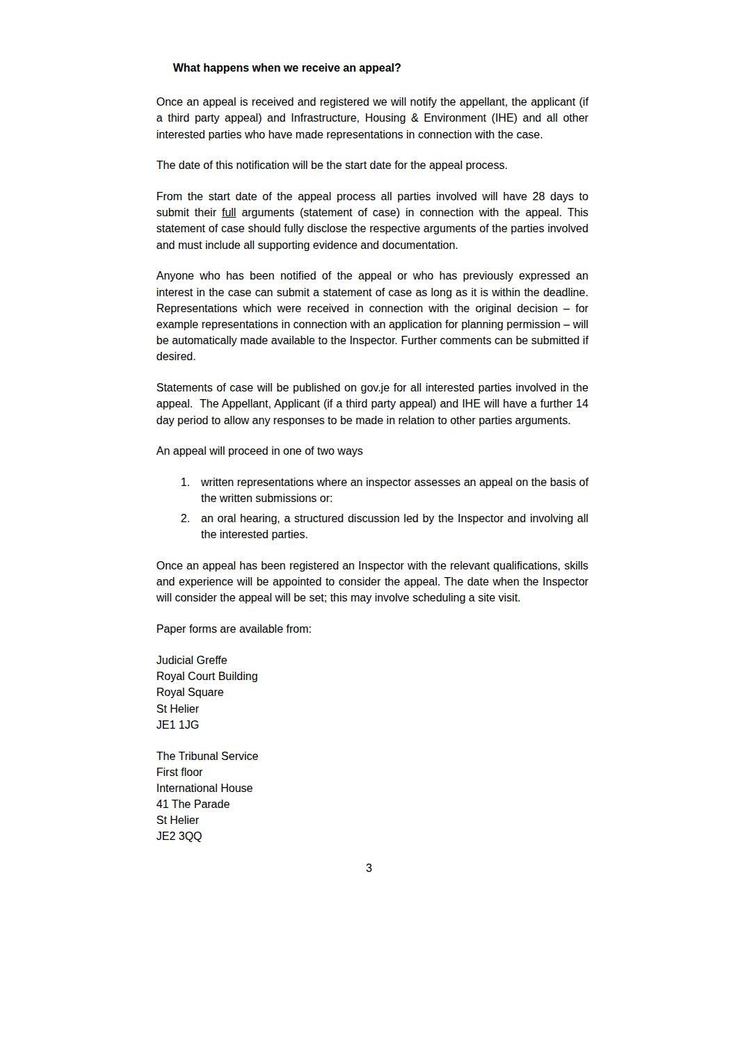What happens when we receive an appeal?
Once an appeal is received and registered we will notify the appellant, the applicant (if a third party appeal) and Infrastructure, Housing & Environment (IHE) and all other interested parties who have made representations in connection with the case.
The date of this notification will be the start date for the appeal process.
From the start date of the appeal process all parties involved will have 28 days to submit their full arguments (statement of case) in connection with the appeal. This statement of case should fully disclose the respective arguments of the parties involved and must include all supporting evidence and documentation.
Anyone who has been notified of the appeal or who has previously expressed an interest in the case can submit a statement of case as long as it is within the deadline. Representations which were received in connection with the original decision – for example representations in connection with an application for planning permission – will be automatically made available to the Inspector. Further comments can be submitted if desired.
Statements of case will be published on gov.je for all interested parties involved in the appeal. The Appellant, Applicant (if a third party appeal) and IHE will have a further 14 day period to allow any responses to be made in relation to other parties arguments.
An appeal will proceed in one of two ways
written representations where an inspector assesses an appeal on the basis of the written submissions or:
an oral hearing, a structured discussion led by the Inspector and involving all the interested parties.
Once an appeal has been registered an Inspector with the relevant qualifications, skills and experience will be appointed to consider the appeal. The date when the Inspector will consider the appeal will be set; this may involve scheduling a site visit.
Paper forms are available from:
Judicial Greffe
Royal Court Building
Royal Square
St Helier
JE1 1JG
The Tribunal Service
First floor
International House
41 The Parade
St Helier
JE2 3QQ
3